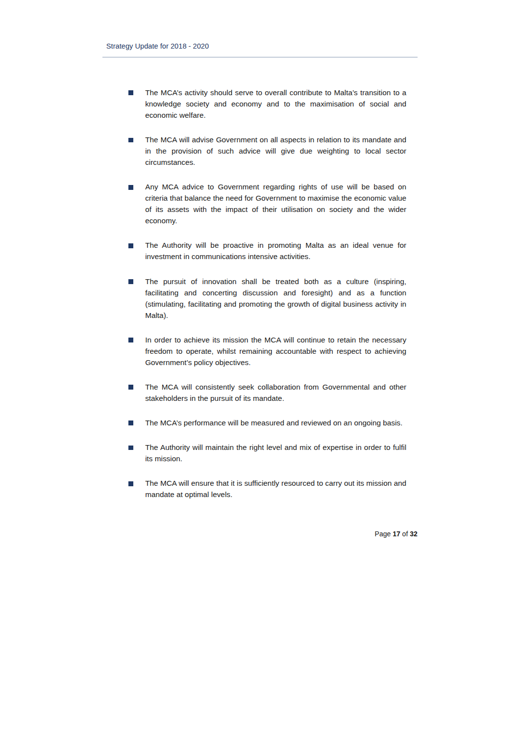Strategy Update for 2018 - 2020
The MCA’s activity should serve to overall contribute to Malta’s transition to a knowledge society and economy and to the maximisation of social and economic welfare.
The MCA will advise Government on all aspects in relation to its mandate and in the provision of such advice will give due weighting to local sector circumstances.
Any MCA advice to Government regarding rights of use will be based on criteria that balance the need for Government to maximise the economic value of its assets with the impact of their utilisation on society and the wider economy.
The Authority will be proactive in promoting Malta as an ideal venue for investment in communications intensive activities.
The pursuit of innovation shall be treated both as a culture (inspiring, facilitating and concerting discussion and foresight) and as a function (stimulating, facilitating and promoting the growth of digital business activity in Malta).
In order to achieve its mission the MCA will continue to retain the necessary freedom to operate, whilst remaining accountable with respect to achieving Government’s policy objectives.
The MCA will consistently seek collaboration from Governmental and other stakeholders in the pursuit of its mandate.
The MCA’s performance will be measured and reviewed on an ongoing basis.
The Authority will maintain the right level and mix of expertise in order to fulfil its mission.
The MCA will ensure that it is sufficiently resourced to carry out its mission and mandate at optimal levels.
Page 17 of 32